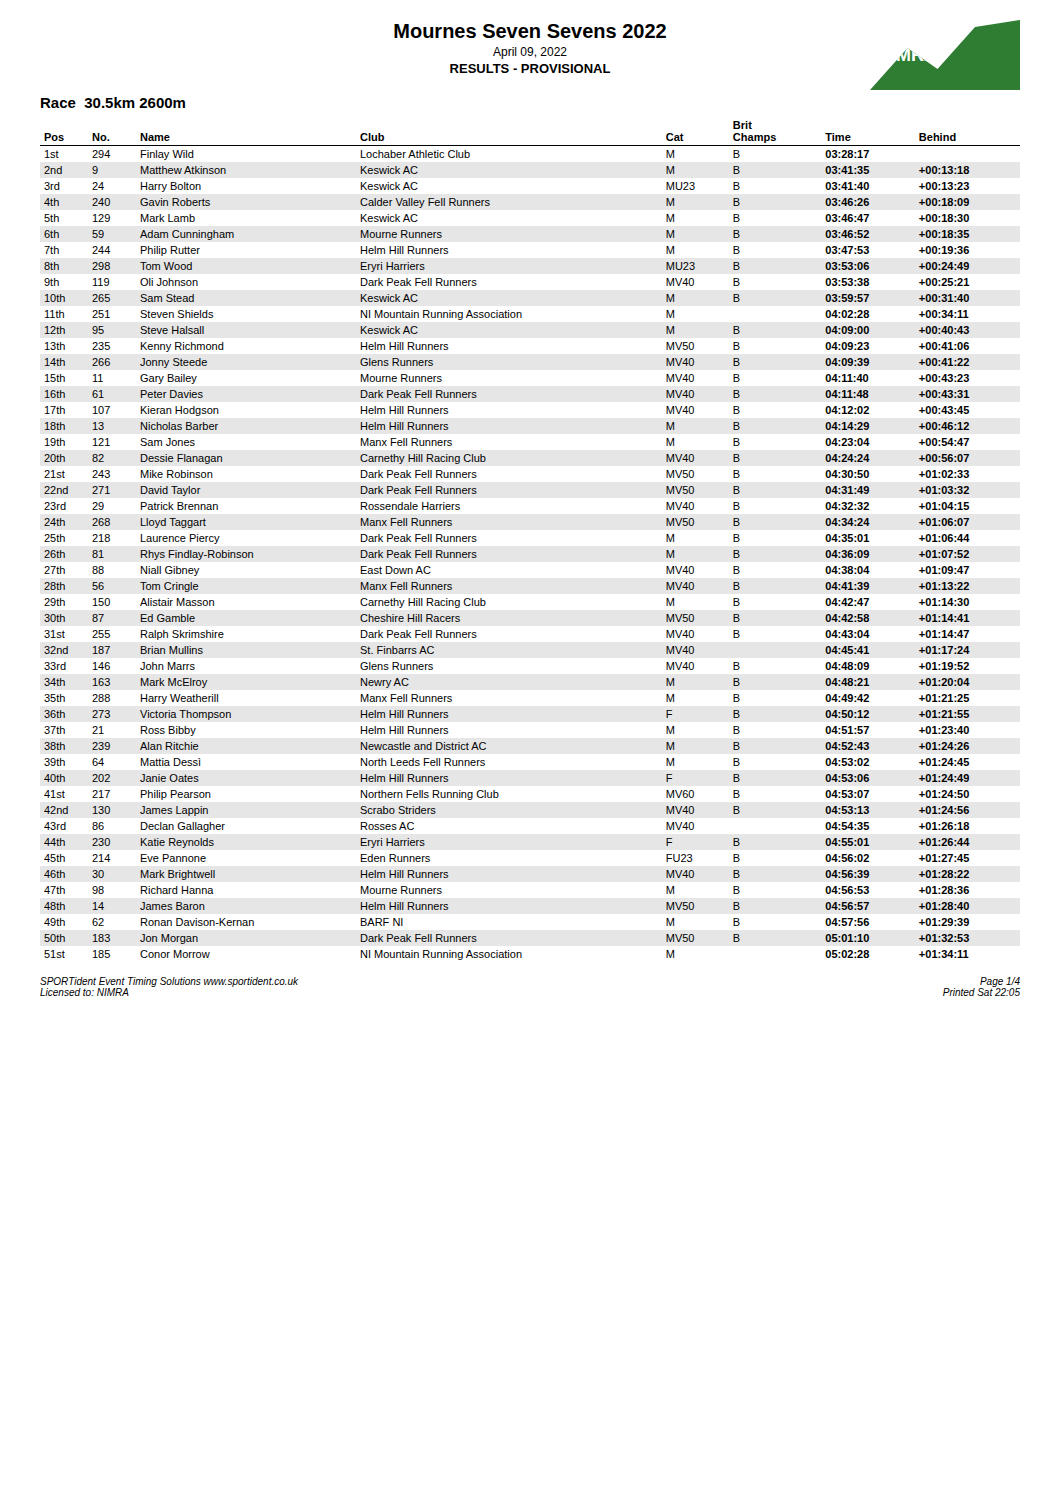NIMRA
Mournes Seven Sevens 2022
April 09, 2022
RESULTS - PROVISIONAL
Race 30.5km 2600m
| Pos | No. | Name | Club | Cat | Brit Champs | Time | Behind |
| --- | --- | --- | --- | --- | --- | --- | --- |
| 1st | 294 | Finlay Wild | Lochaber Athletic Club | M | B | 03:28:17 | |
| 2nd | 9 | Matthew Atkinson | Keswick AC | M | B | 03:41:35 | +00:13:18 |
| 3rd | 24 | Harry Bolton | Keswick AC | MU23 | B | 03:41:40 | +00:13:23 |
| 4th | 240 | Gavin Roberts | Calder Valley Fell Runners | M | B | 03:46:26 | +00:18:09 |
| 5th | 129 | Mark Lamb | Keswick AC | M | B | 03:46:47 | +00:18:30 |
| 6th | 59 | Adam Cunningham | Mourne Runners | M | B | 03:46:52 | +00:18:35 |
| 7th | 244 | Philip Rutter | Helm Hill Runners | M | B | 03:47:53 | +00:19:36 |
| 8th | 298 | Tom Wood | Eryri Harriers | MU23 | B | 03:53:06 | +00:24:49 |
| 9th | 119 | Oli Johnson | Dark Peak Fell Runners | MV40 | B | 03:53:38 | +00:25:21 |
| 10th | 265 | Sam Stead | Keswick AC | M | B | 03:59:57 | +00:31:40 |
| 11th | 251 | Steven Shields | NI Mountain Running Association | M | | 04:02:28 | +00:34:11 |
| 12th | 95 | Steve Halsall | Keswick AC | M | B | 04:09:00 | +00:40:43 |
| 13th | 235 | Kenny Richmond | Helm Hill Runners | MV50 | B | 04:09:23 | +00:41:06 |
| 14th | 266 | Jonny Steede | Glens Runners | MV40 | B | 04:09:39 | +00:41:22 |
| 15th | 11 | Gary Bailey | Mourne Runners | MV40 | B | 04:11:40 | +00:43:23 |
| 16th | 61 | Peter Davies | Dark Peak Fell Runners | MV40 | B | 04:11:48 | +00:43:31 |
| 17th | 107 | Kieran Hodgson | Helm Hill Runners | MV40 | B | 04:12:02 | +00:43:45 |
| 18th | 13 | Nicholas Barber | Helm Hill Runners | M | B | 04:14:29 | +00:46:12 |
| 19th | 121 | Sam Jones | Manx Fell Runners | M | B | 04:23:04 | +00:54:47 |
| 20th | 82 | Dessie Flanagan | Carnethy Hill Racing Club | MV40 | B | 04:24:24 | +00:56:07 |
| 21st | 243 | Mike Robinson | Dark Peak Fell Runners | MV50 | B | 04:30:50 | +01:02:33 |
| 22nd | 271 | David Taylor | Dark Peak Fell Runners | MV50 | B | 04:31:49 | +01:03:32 |
| 23rd | 29 | Patrick Brennan | Rossendale Harriers | MV40 | B | 04:32:32 | +01:04:15 |
| 24th | 268 | Lloyd Taggart | Manx Fell Runners | MV50 | B | 04:34:24 | +01:06:07 |
| 25th | 218 | Laurence Piercy | Dark Peak Fell Runners | M | B | 04:35:01 | +01:06:44 |
| 26th | 81 | Rhys Findlay-Robinson | Dark Peak Fell Runners | M | B | 04:36:09 | +01:07:52 |
| 27th | 88 | Niall Gibney | East Down AC | MV40 | B | 04:38:04 | +01:09:47 |
| 28th | 56 | Tom Cringle | Manx Fell Runners | MV40 | B | 04:41:39 | +01:13:22 |
| 29th | 150 | Alistair Masson | Carnethy Hill Racing Club | M | B | 04:42:47 | +01:14:30 |
| 30th | 87 | Ed Gamble | Cheshire Hill Racers | MV50 | B | 04:42:58 | +01:14:41 |
| 31st | 255 | Ralph Skrimshire | Dark Peak Fell Runners | MV40 | B | 04:43:04 | +01:14:47 |
| 32nd | 187 | Brian Mullins | St. Finbarrs AC | MV40 | | 04:45:41 | +01:17:24 |
| 33rd | 146 | John Marrs | Glens Runners | MV40 | B | 04:48:09 | +01:19:52 |
| 34th | 163 | Mark McElroy | Newry AC | M | B | 04:48:21 | +01:20:04 |
| 35th | 288 | Harry Weatherill | Manx Fell Runners | M | B | 04:49:42 | +01:21:25 |
| 36th | 273 | Victoria Thompson | Helm Hill Runners | F | B | 04:50:12 | +01:21:55 |
| 37th | 21 | Ross Bibby | Helm Hill Runners | M | B | 04:51:57 | +01:23:40 |
| 38th | 239 | Alan Ritchie | Newcastle and District AC | M | B | 04:52:43 | +01:24:26 |
| 39th | 64 | Mattia Dessì | North Leeds Fell Runners | M | B | 04:53:02 | +01:24:45 |
| 40th | 202 | Janie Oates | Helm Hill Runners | F | B | 04:53:06 | +01:24:49 |
| 41st | 217 | Philip Pearson | Northern Fells Running Club | MV60 | B | 04:53:07 | +01:24:50 |
| 42nd | 130 | James Lappin | Scrabo Striders | MV40 | B | 04:53:13 | +01:24:56 |
| 43rd | 86 | Declan Gallagher | Rosses AC | MV40 | | 04:54:35 | +01:26:18 |
| 44th | 230 | Katie Reynolds | Eryri Harriers | F | B | 04:55:01 | +01:26:44 |
| 45th | 214 | Eve Pannone | Eden Runners | FU23 | B | 04:56:02 | +01:27:45 |
| 46th | 30 | Mark Brightwell | Helm Hill Runners | MV40 | B | 04:56:39 | +01:28:22 |
| 47th | 98 | Richard Hanna | Mourne Runners | M | B | 04:56:53 | +01:28:36 |
| 48th | 14 | James Baron | Helm Hill Runners | MV50 | B | 04:56:57 | +01:28:40 |
| 49th | 62 | Ronan Davison-Kernan | BARF NI | M | B | 04:57:56 | +01:29:39 |
| 50th | 183 | Jon Morgan | Dark Peak Fell Runners | MV50 | B | 05:01:10 | +01:32:53 |
| 51st | 185 | Conor Morrow | NI Mountain Running Association | M | | 05:02:28 | +01:34:11 |
SPORTident Event Timing Solutions www.sportident.co.uk
Licensed to: NIMRA
Page 1/4
Printed Sat 22:05